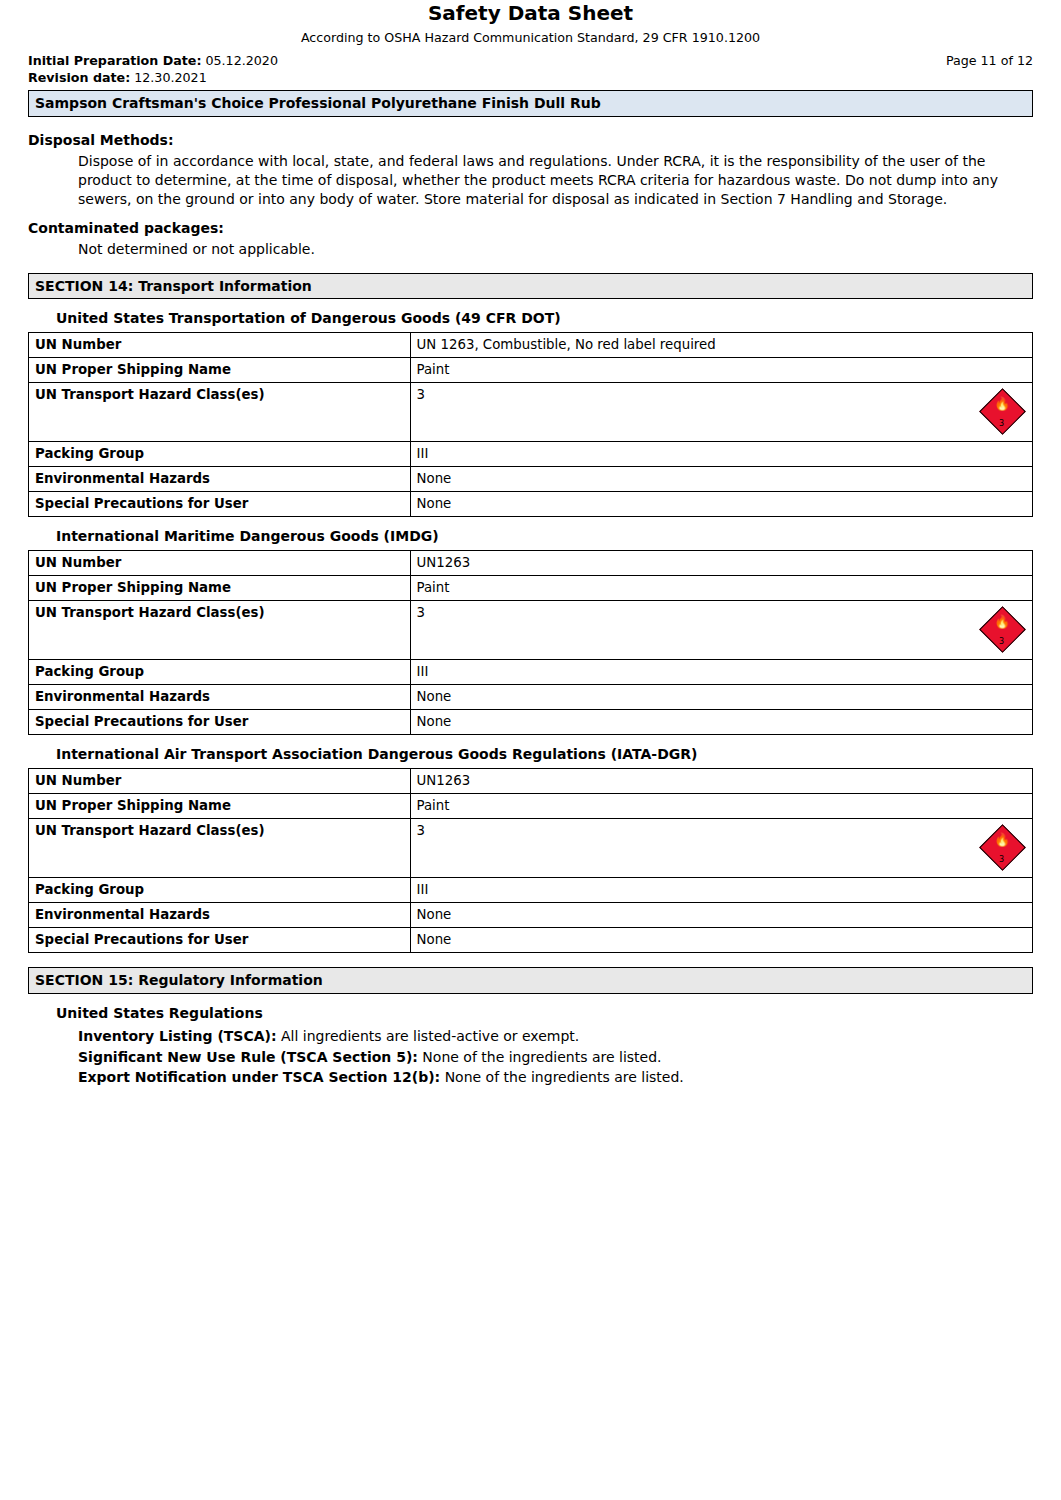Safety Data Sheet
According to OSHA Hazard Communication Standard, 29 CFR 1910.1200
Initial Preparation Date: 05.12.2020 Page 11 of 12 Revision date: 12.30.2021
Sampson Craftsman's Choice Professional Polyurethane Finish Dull Rub
Disposal Methods:
Dispose of in accordance with local, state, and federal laws and regulations. Under RCRA, it is the responsibility of the user of the product to determine, at the time of disposal, whether the product meets RCRA criteria for hazardous waste. Do not dump into any sewers, on the ground or into any body of water. Store material for disposal as indicated in Section 7 Handling and Storage.
Contaminated packages:
Not determined or not applicable.
SECTION 14: Transport Information
United States Transportation of Dangerous Goods (49 CFR DOT)
| UN Number | UN 1263, Combustible, No red label required |
| UN Proper Shipping Name | Paint |
| UN Transport Hazard Class(es) | 3 🔥 3 |
| Packing Group | III |
| Environmental Hazards | None |
| Special Precautions for User | None |
International Maritime Dangerous Goods (IMDG)
| UN Number | UN1263 |
| UN Proper Shipping Name | Paint |
| UN Transport Hazard Class(es) | 3 🔥 3 |
| Packing Group | III |
| Environmental Hazards | None |
| Special Precautions for User | None |
International Air Transport Association Dangerous Goods Regulations (IATA-DGR)
| UN Number | UN1263 |
| UN Proper Shipping Name | Paint |
| UN Transport Hazard Class(es) | 3 🔥 3 |
| Packing Group | III |
| Environmental Hazards | None |
| Special Precautions for User | None |
SECTION 15: Regulatory Information
United States Regulations
Inventory Listing (TSCA): All ingredients are listed-active or exempt.
Significant New Use Rule (TSCA Section 5): None of the ingredients are listed.
Export Notification under TSCA Section 12(b): None of the ingredients are listed.